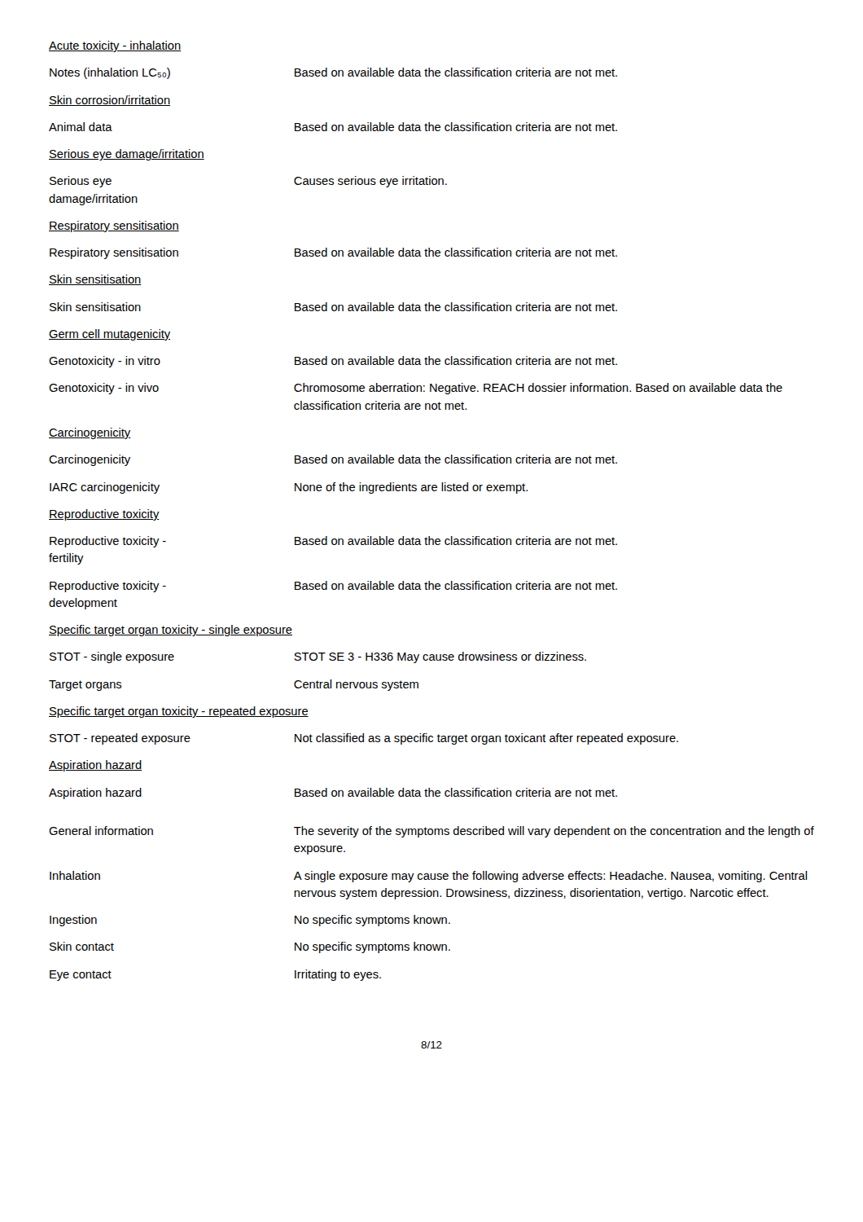| Acute toxicity - inhalation |
| Notes (inhalation LC₅₀) | Based on available data the classification criteria are not met. |
| Skin corrosion/irritation |
| Animal data | Based on available data the classification criteria are not met. |
| Serious eye damage/irritation |
| Serious eye damage/irritation | Causes serious eye irritation. |
| Respiratory sensitisation |
| Respiratory sensitisation | Based on available data the classification criteria are not met. |
| Skin sensitisation |
| Skin sensitisation | Based on available data the classification criteria are not met. |
| Germ cell mutagenicity |
| Genotoxicity - in vitro | Based on available data the classification criteria are not met. |
| Genotoxicity - in vivo | Chromosome aberration: Negative. REACH dossier information. Based on available data the classification criteria are not met. |
| Carcinogenicity |
| Carcinogenicity | Based on available data the classification criteria are not met. |
| IARC carcinogenicity | None of the ingredients are listed or exempt. |
| Reproductive toxicity |
| Reproductive toxicity - fertility | Based on available data the classification criteria are not met. |
| Reproductive toxicity - development | Based on available data the classification criteria are not met. |
| Specific target organ toxicity - single exposure |
| STOT - single exposure | STOT SE 3 - H336 May cause drowsiness or dizziness. |
| Target organs | Central nervous system |
| Specific target organ toxicity - repeated exposure |
| STOT - repeated exposure | Not classified as a specific target organ toxicant after repeated exposure. |
| Aspiration hazard |
| Aspiration hazard | Based on available data the classification criteria are not met. |
| General information | The severity of the symptoms described will vary dependent on the concentration and the length of exposure. |
| Inhalation | A single exposure may cause the following adverse effects: Headache. Nausea, vomiting. Central nervous system depression. Drowsiness, dizziness, disorientation, vertigo. Narcotic effect. |
| Ingestion | No specific symptoms known. |
| Skin contact | No specific symptoms known. |
| Eye contact | Irritating to eyes. |
8/12